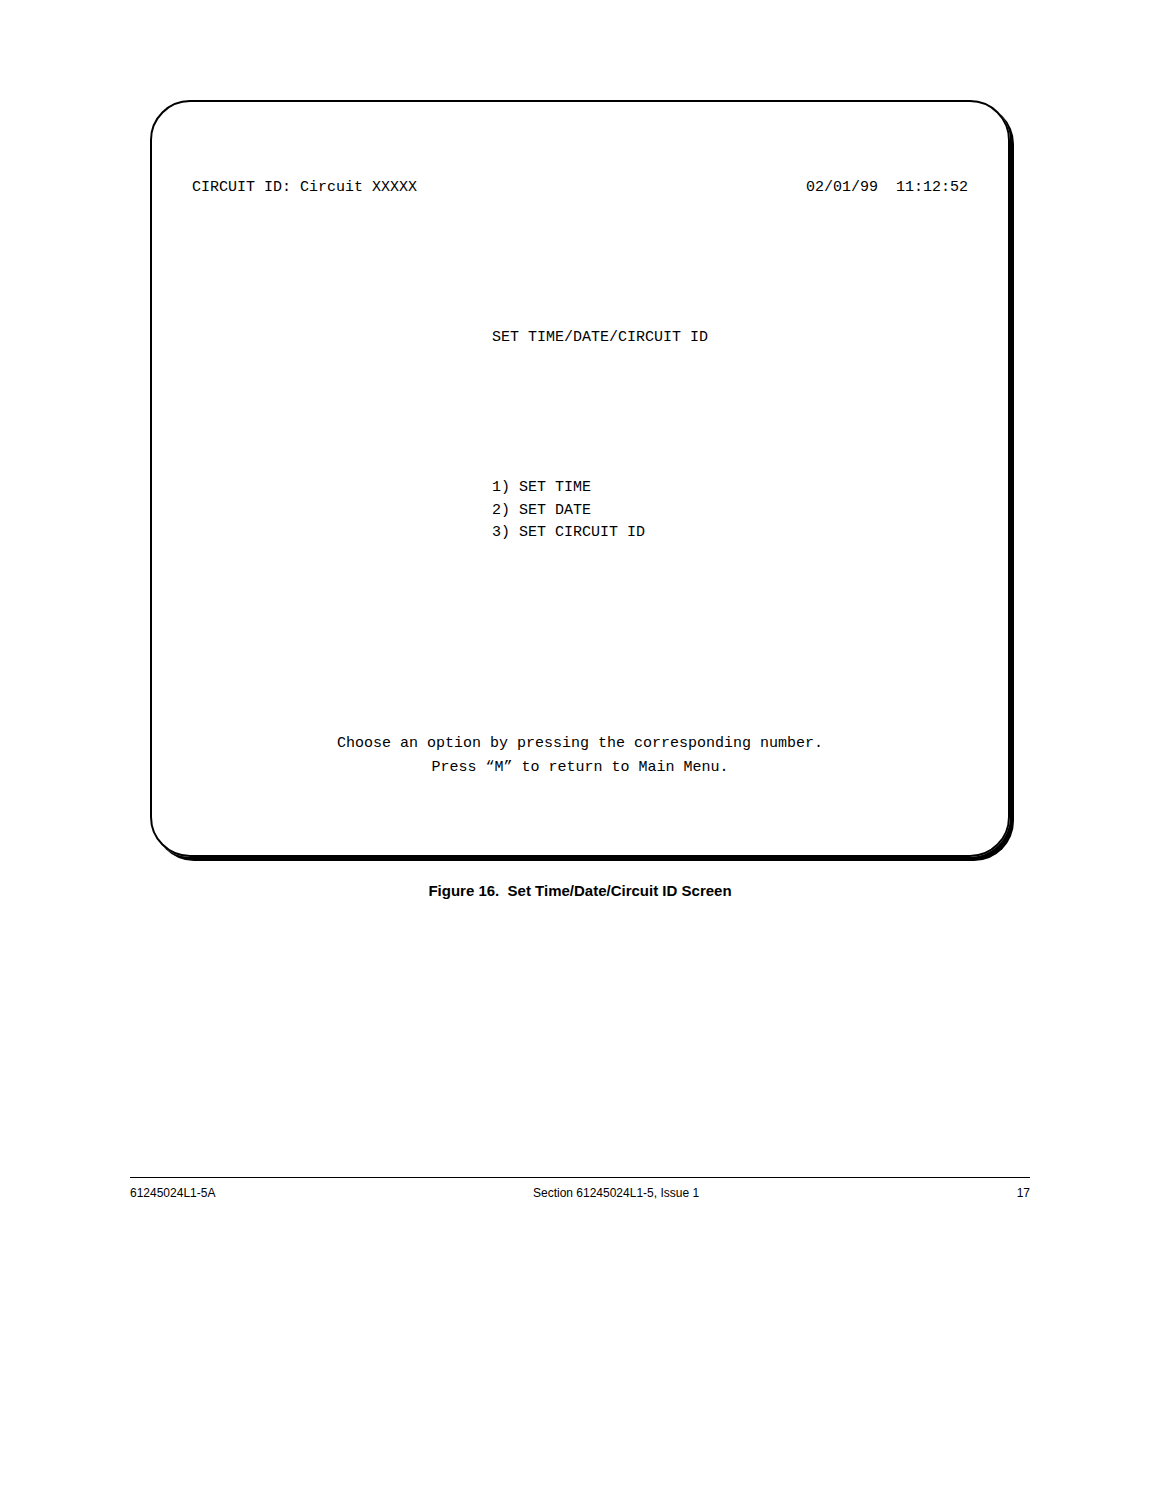CIRCUIT ID: Circuit XXXXX 02/01/99 11:12:52
SET TIME/DATE/CIRCUIT ID
1) SET TIME 2) SET DATE 3) SET CIRCUIT ID
Choose an option by pressing the corresponding number. Press “M” to return to Main Menu.
Figure 16. Set Time/Date/Circuit ID Screen
61245024L1-5A Section 61245024L1-5, Issue 1 17